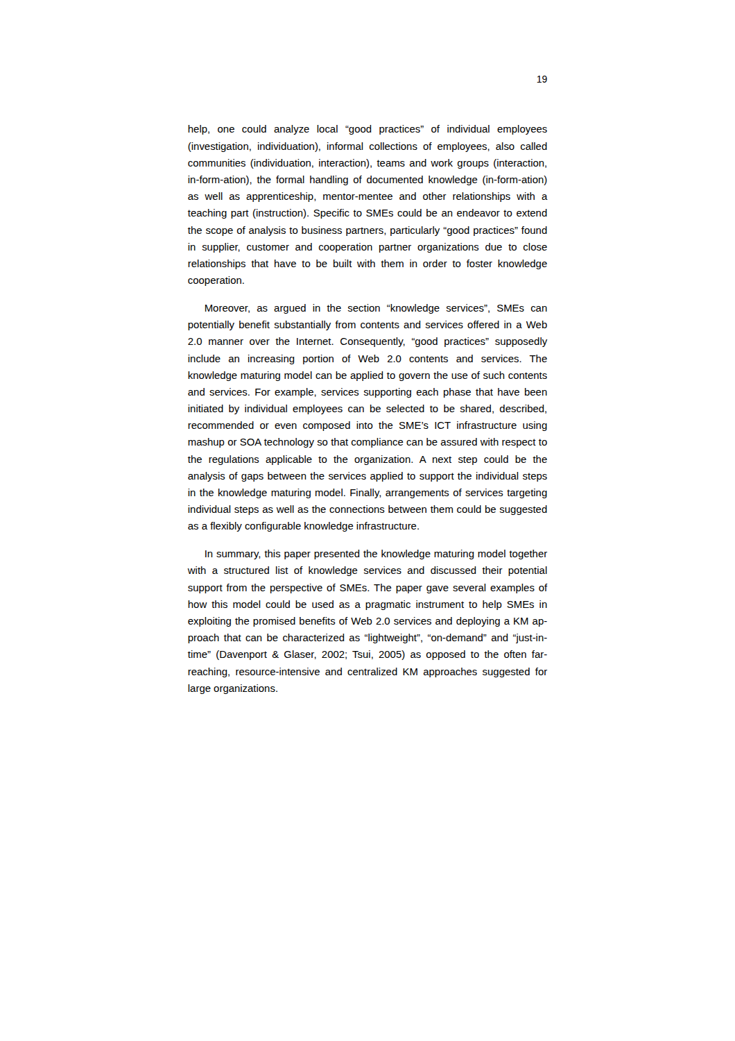19
help, one could analyze local “good practices” of individual em­ployees (investigation, individuation), informal collections of em­ployees, also called communities (individuation, interaction), teams and work groups (interaction, in-form-ation), the formal handling of documented knowledge (in-form-ation) as well as apprenticeship, mentor-mentee and other relationships with a teaching part (instruction). Specific to SMEs could be an en­deavor to extend the scope of analysis to business partners, par­ticularly “good practices” found in supplier, customer and coop­eration partner organizations due to close relationships that have to be built with them in order to foster knowledge cooperation.
Moreover, as argued in the section “knowledge services”, SMEs can potentially benefit substantially from contents and services offered in a Web 2.0 manner over the Internet. Consequently, “good practices” supposedly include an increasing portion of Web 2.0 contents and services. The knowledge maturing model can be applied to govern the use of such contents and services. For example, services supporting each phase that have been initiated by individual employees can be selected to be shared, described, recommended or even composed into the SME’s ICT infrastruc­ture using mashup or SOA technology so that compliance can be assured with respect to the regulations applicable to the organi­zation. A next step could be the analysis of gaps between the services applied to support the individual steps in the knowledge maturing model. Finally, arrangements of services targeting indi­vidual steps as well as the connections between them could be suggested as a flexibly configurable knowledge infrastructure.
In summary, this paper presented the knowledge maturing model together with a structured list of knowledge services and discussed their potential support from the perspective of SMEs. The paper gave several examples of how this model could be used as a pragmatic instrument to help SMEs in exploiting the promised benefits of Web 2.0 services and deploying a KM ap­proach that can be characterized as “lightweight”, “on-demand” and “just-in-time” (Davenport & Glaser, 2002; Tsui, 2005) as opposed to the often far-reaching, resource-intensive and cen­tralized KM approaches suggested for large organizations.